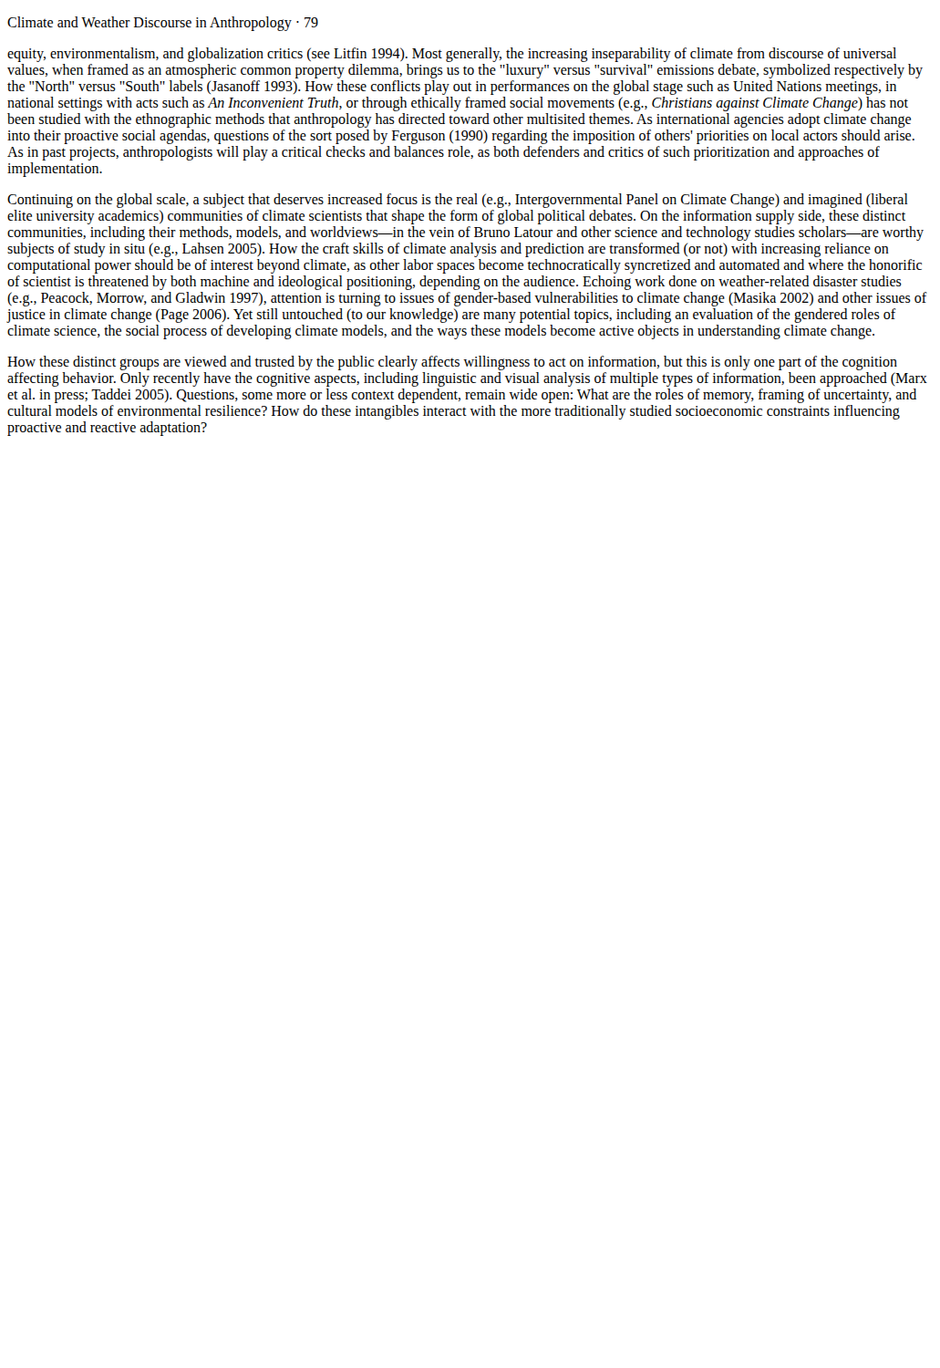Climate and Weather Discourse in Anthropology · 79
equity, environmentalism, and globalization critics (see Litfin 1994). Most generally, the increasing inseparability of climate from discourse of universal values, when framed as an atmospheric common property dilemma, brings us to the "luxury" versus "survival" emissions debate, symbolized respectively by the "North" versus "South" labels (Jasanoff 1993). How these conflicts play out in performances on the global stage such as United Nations meetings, in national settings with acts such as An Inconvenient Truth, or through ethically framed social movements (e.g., Christians against Climate Change) has not been studied with the ethnographic methods that anthropology has directed toward other multisited themes. As international agencies adopt climate change into their proactive social agendas, questions of the sort posed by Ferguson (1990) regarding the imposition of others' priorities on local actors should arise. As in past projects, anthropologists will play a critical checks and balances role, as both defenders and critics of such prioritization and approaches of implementation.
Continuing on the global scale, a subject that deserves increased focus is the real (e.g., Intergovernmental Panel on Climate Change) and imagined (liberal elite university academics) communities of climate scientists that shape the form of global political debates. On the information supply side, these distinct communities, including their methods, models, and worldviews—in the vein of Bruno Latour and other science and technology studies scholars—are worthy subjects of study in situ (e.g., Lahsen 2005). How the craft skills of climate analysis and prediction are transformed (or not) with increasing reliance on computational power should be of interest beyond climate, as other labor spaces become technocratically syncretized and automated and where the honorific of scientist is threatened by both machine and ideological positioning, depending on the audience. Echoing work done on weather-related disaster studies (e.g., Peacock, Morrow, and Gladwin 1997), attention is turning to issues of gender-based vulnerabilities to climate change (Masika 2002) and other issues of justice in climate change (Page 2006). Yet still untouched (to our knowledge) are many potential topics, including an evaluation of the gendered roles of climate science, the social process of developing climate models, and the ways these models become active objects in understanding climate change.
How these distinct groups are viewed and trusted by the public clearly affects willingness to act on information, but this is only one part of the cognition affecting behavior. Only recently have the cognitive aspects, including linguistic and visual analysis of multiple types of information, been approached (Marx et al. in press; Taddei 2005). Questions, some more or less context dependent, remain wide open: What are the roles of memory, framing of uncertainty, and cultural models of environmental resilience? How do these intangibles interact with the more traditionally studied socioeconomic constraints influencing proactive and reactive adaptation?